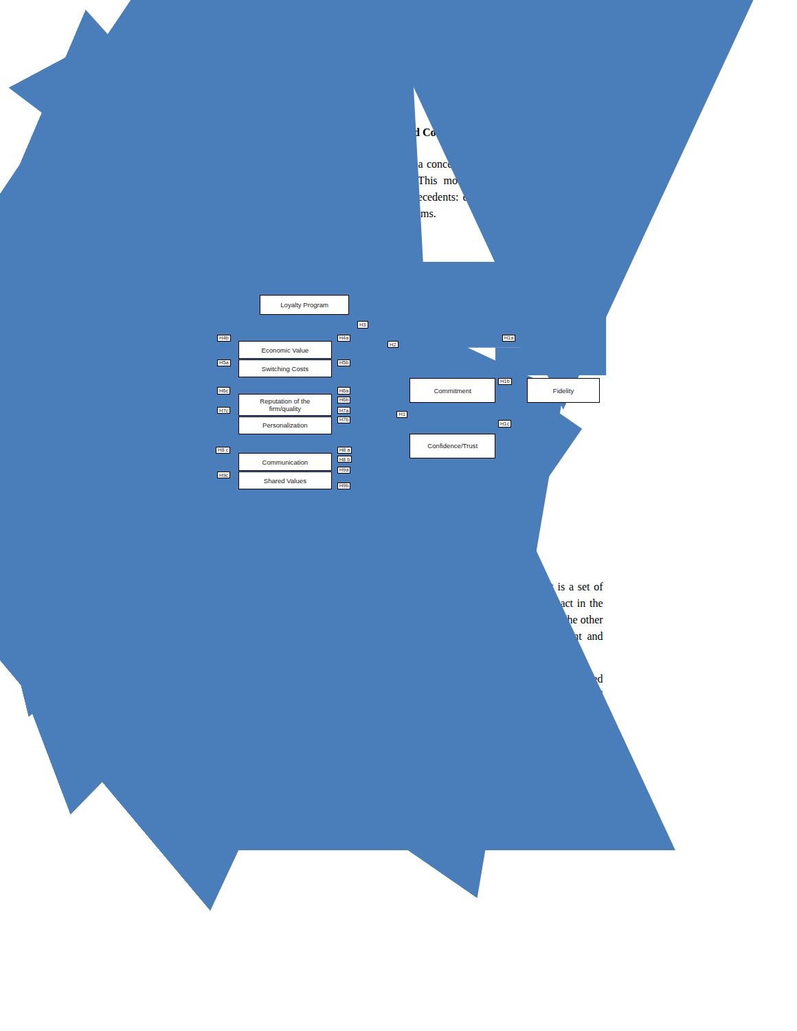154 Hikkerova
B. Loyalty of Hotel Customers: A Proposed Conceptual Model
On the basis of the literature review, we propose a conceptual model2 which helps explain customer loyalty to a hotel or a hotel chain. This model is based on two concepts; commitment and trust. We try to identify the antecedents: economic and social factors as well as the influence of the customer loyalty programs.
Figure 1
The conceptual model
Loyalty Program
Economic Value
Switching Costs
Reputation of the
firm/quality
Personalization
Communication
Shared Values
Commitment
Confidence/Trust
Fidelity
H3
H2
H1a
H4b
H4a
H5a
H5b
H6c
H6a
H6b
H7c
H7a
H7b
H1b
H1
H1c
H8 c
H8 a
H8 b
H9c
H9a
H9b
A. The Triptych of Trust-Commitment-Loyalty
To define the concept of trust, we refer to Gefen et al. (2003) for whom “trust is a set of beliefs relating to the honesty, the goodwill (the partner in the exchange should act in the interests of the other party), the competence (the ability of the partner to respond to the other party's needs) and to the predictability (the partner's behaviour should be constant and predictable) of the service provider”.
Commitment has many definitions in marketing literature and the concept has evolved significantly in recent years. That is why we have chosen to adhere to the definition offered by Rylander et al. (1997) for whom commitment corresponds to the desire to develop an enduring relationship between a consumer and a firm with an aim to generating long-term benefits for both partners. With reference to McKnight et al. (2002), we link trust and commitment to the theory of reasoned action (Fishbein and Ajzen, 1975). Thus, the reactions of the customer can be modelled by the following sequence: Belief, attitude, intention, and behaviour. By making an analogy with this